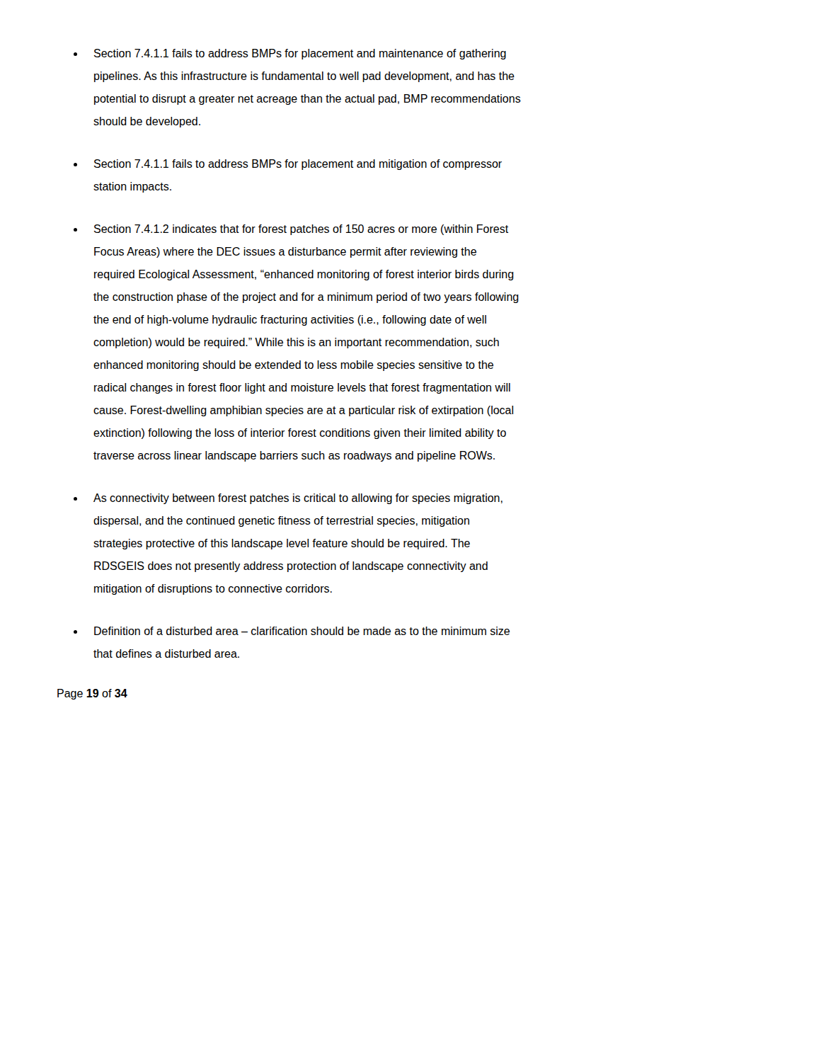Section 7.4.1.1 fails to address BMPs for placement and maintenance of gathering pipelines. As this infrastructure is fundamental to well pad development, and has the potential to disrupt a greater net acreage than the actual pad, BMP recommendations should be developed.
Section 7.4.1.1 fails to address BMPs for placement and mitigation of compressor station impacts.
Section 7.4.1.2 indicates that for forest patches of 150 acres or more (within Forest Focus Areas) where the DEC issues a disturbance permit after reviewing the required Ecological Assessment, “enhanced monitoring of forest interior birds during the construction phase of the project and for a minimum period of two years following the end of high-volume hydraulic fracturing activities (i.e., following date of well completion) would be required.” While this is an important recommendation, such enhanced monitoring should be extended to less mobile species sensitive to the radical changes in forest floor light and moisture levels that forest fragmentation will cause. Forest-dwelling amphibian species are at a particular risk of extirpation (local extinction) following the loss of interior forest conditions given their limited ability to traverse across linear landscape barriers such as roadways and pipeline ROWs.
As connectivity between forest patches is critical to allowing for species migration, dispersal, and the continued genetic fitness of terrestrial species, mitigation strategies protective of this landscape level feature should be required. The RDSGEIS does not presently address protection of landscape connectivity and mitigation of disruptions to connective corridors.
Definition of a disturbed area – clarification should be made as to the minimum size that defines a disturbed area.
Page 19 of 34